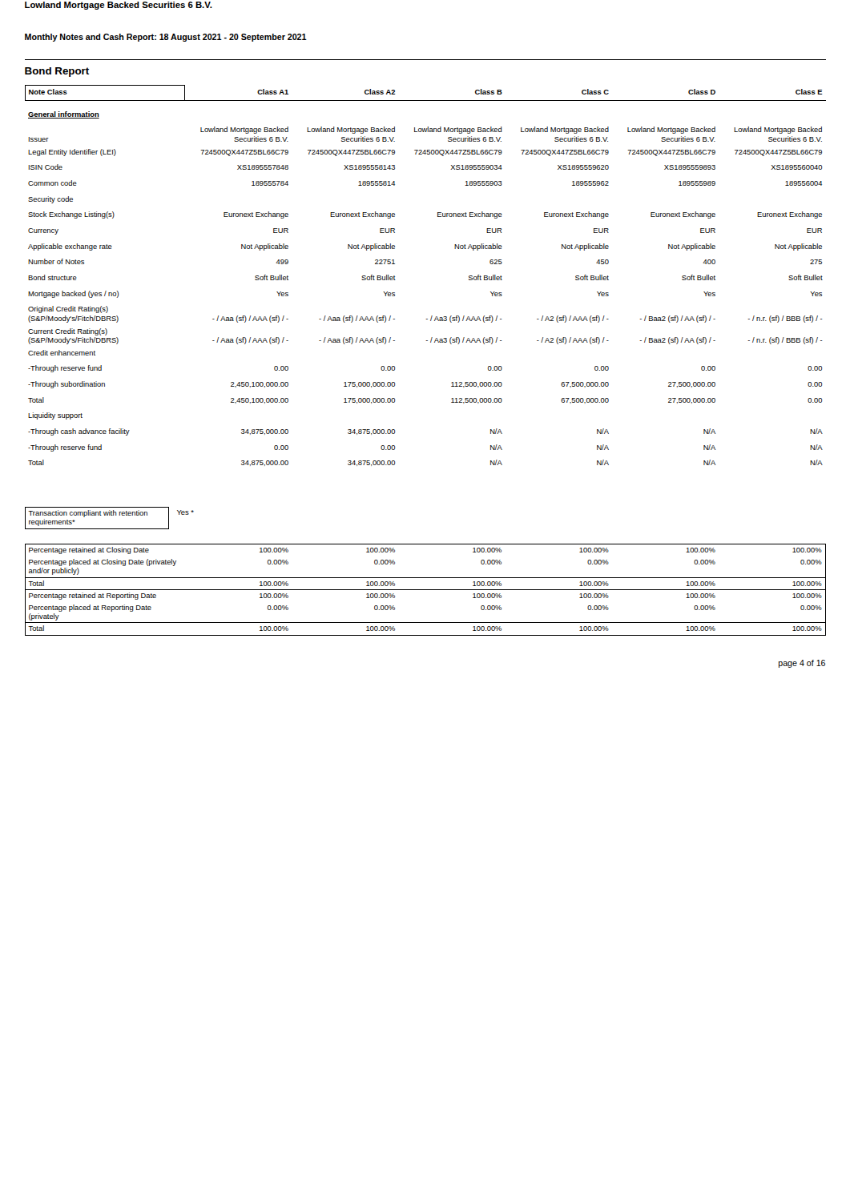Lowland Mortgage Backed Securities 6 B.V.
Monthly Notes and Cash Report: 18 August 2021 - 20 September 2021
Bond Report
| Note Class | Class A1 | Class A2 | Class B | Class C | Class D | Class E |
| --- | --- | --- | --- | --- | --- | --- |
| General information | | | | | | |
| Issuer | Lowland Mortgage Backed Securities 6 B.V. | Lowland Mortgage Backed Securities 6 B.V. | Lowland Mortgage Backed Securities 6 B.V. | Lowland Mortgage Backed Securities 6 B.V. | Lowland Mortgage Backed Securities 6 B.V. | Lowland Mortgage Backed Securities 6 B.V. |
| Legal Entity Identifier (LEI) | 724500QX447Z5BL66C79 | 724500QX447Z5BL66C79 | 724500QX447Z5BL66C79 | 724500QX447Z5BL66C79 | 724500QX447Z5BL66C79 | 724500QX447Z5BL66C79 |
| ISIN Code | XS1895557848 | XS1895558143 | XS1895559034 | XS1895559620 | XS1895559893 | XS1895560040 |
| Common code | 189555784 | 189555814 | 189555903 | 189555962 | 189555989 | 189556004 |
| Security code | | | | | | |
| Stock Exchange Listing(s) | Euronext Exchange | Euronext Exchange | Euronext Exchange | Euronext Exchange | Euronext Exchange | Euronext Exchange |
| Currency | EUR | EUR | EUR | EUR | EUR | EUR |
| Applicable exchange rate | Not Applicable | Not Applicable | Not Applicable | Not Applicable | Not Applicable | Not Applicable |
| Number of Notes | 499 | 22751 | 625 | 450 | 400 | 275 |
| Bond structure | Soft Bullet | Soft Bullet | Soft Bullet | Soft Bullet | Soft Bullet | Soft Bullet |
| Mortgage backed (yes / no) | Yes | Yes | Yes | Yes | Yes | Yes |
| Original Credit Rating(s) (S&P/Moody's/Fitch/DBRS) | - / Aaa (sf) / AAA (sf) / - | - / Aaa (sf) / AAA (sf) / - | - / Aa3 (sf) / AAA (sf) / - | - / A2 (sf) / AAA (sf) / - | - / Baa2 (sf) / AA (sf) / - | - / n.r. (sf) / BBB (sf) / - |
| Current Credit Rating(s) (S&P/Moody's/Fitch/DBRS) | - / Aaa (sf) / AAA (sf) / - | - / Aaa (sf) / AAA (sf) / - | - / Aa3 (sf) / AAA (sf) / - | - / A2 (sf) / AAA (sf) / - | - / Baa2 (sf) / AA (sf) / - | - / n.r. (sf) / BBB (sf) / - |
| Credit enhancement | | | | | | |
| -Through reserve fund | 0.00 | 0.00 | 0.00 | 0.00 | 0.00 | 0.00 |
| -Through subordination | 2,450,100,000.00 | 175,000,000.00 | 112,500,000.00 | 67,500,000.00 | 27,500,000.00 | 0.00 |
| Total | 2,450,100,000.00 | 175,000,000.00 | 112,500,000.00 | 67,500,000.00 | 27,500,000.00 | 0.00 |
| Liquidity support | | | | | | |
| -Through cash advance facility | 34,875,000.00 | 34,875,000.00 | N/A | N/A | N/A | N/A |
| -Through reserve fund | 0.00 | 0.00 | N/A | N/A | N/A | N/A |
| Total | 34,875,000.00 | 34,875,000.00 | N/A | N/A | N/A | N/A |
Transaction compliant with retention requirements*
Yes *
| Percentage retained at Closing Date | 100.00% | 100.00% | 100.00% | 100.00% | 100.00% | 100.00% |
| Percentage placed at Closing Date (privately and/or publicly) | 0.00% | 0.00% | 0.00% | 0.00% | 0.00% | 0.00% |
| Total | 100.00% | 100.00% | 100.00% | 100.00% | 100.00% | 100.00% |
| Percentage retained at Reporting Date | 100.00% | 100.00% | 100.00% | 100.00% | 100.00% | 100.00% |
| Percentage placed at Reporting Date (privately | 0.00% | 0.00% | 0.00% | 0.00% | 0.00% | 0.00% |
| Total | 100.00% | 100.00% | 100.00% | 100.00% | 100.00% | 100.00% |
page 4 of 16